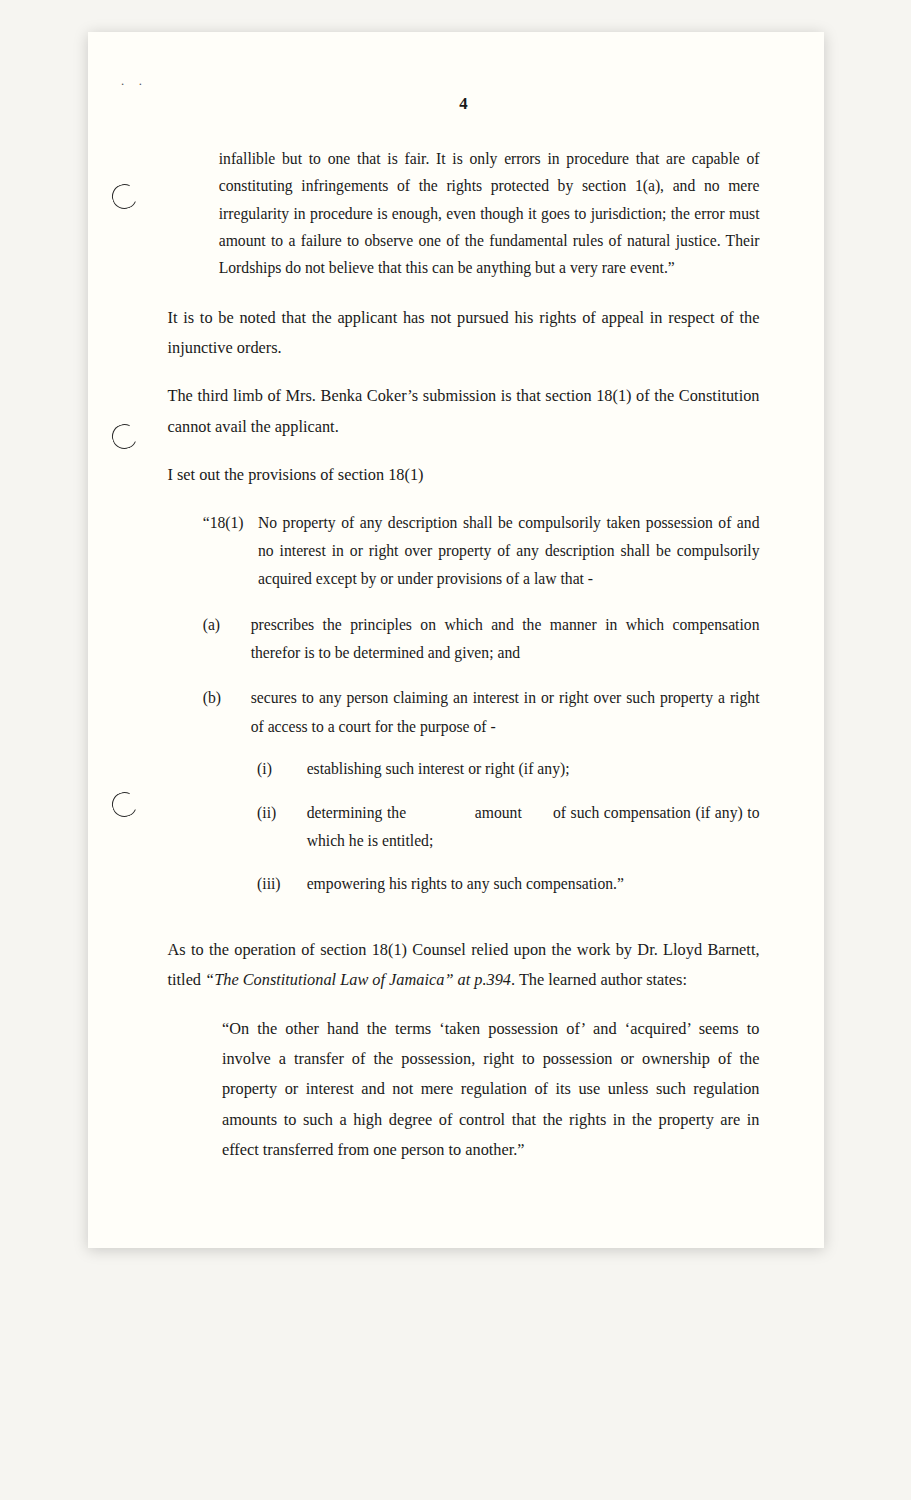. .
4
infallible but to one that is fair. It is only errors in procedure that are capable of constituting infringements of the rights protected by section 1(a), and no mere irregularity in procedure is enough, even though it goes to jurisdiction; the error must amount to a failure to observe one of the fundamental rules of natural justice. Their Lordships do not believe that this can be anything but a very rare event.”
It is to be noted that the applicant has not pursued his rights of appeal in respect of the injunctive orders.
The third limb of Mrs. Benka Coker’s submission is that section 18(1) of the Constitution cannot avail the applicant.
I set out the provisions of section 18(1)
“18(1) No property of any description shall be compulsorily taken possession of and no interest in or right over property of any description shall be compulsorily acquired except by or under provisions of a law that -
(a) prescribes the principles on which and the manner in which compensation therefor is to be determined and given; and
(b) secures to any person claiming an interest in or right over such property a right of access to a court for the purpose of -
(i) establishing such interest or right (if any);
(ii) determining the amount of such compensation (if any) to which he is entitled;
(iii) empowering his rights to any such compensation.”
As to the operation of section 18(1) Counsel relied upon the work by Dr. Lloyd Barnett, titled “The Constitutional Law of Jamaica” at p.394. The learned author states:
“On the other hand the terms ‘taken possession of’ and ‘acquired’ seems to involve a transfer of the possession, right to possession or ownership of the property or interest and not mere regulation of its use unless such regulation amounts to such a high degree of control that the rights in the property are in effect transferred from one person to another.”